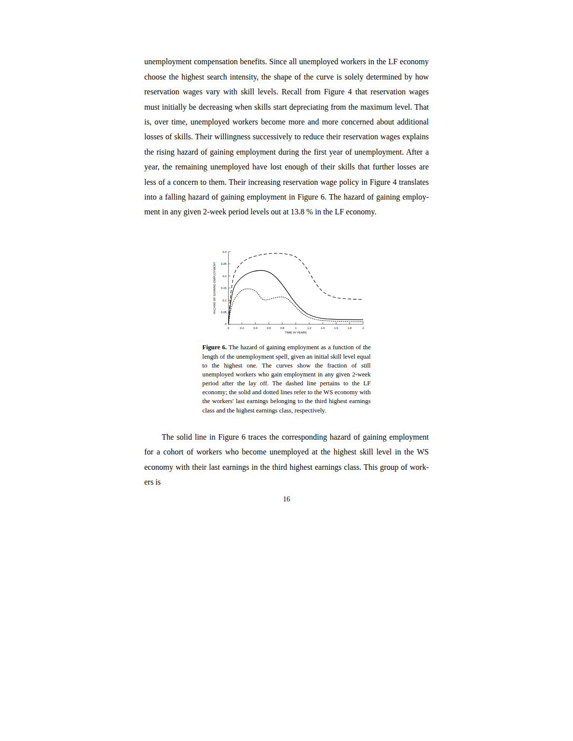unemployment compensation benefits. Since all unemployed workers in the LF economy choose the highest search intensity, the shape of the curve is solely determined by how reservation wages vary with skill levels. Recall from Figure 4 that reservation wages must initially be decreasing when skills start depreciating from the maximum level. That is, over time, unemployed workers become more and more concerned about additional losses of skills. Their willingness successively to reduce their reservation wages explains the rising hazard of gaining employment during the first year of unemployment. After a year, the remaining unemployed have lost enough of their skills that further losses are less of a concern to them. Their increasing reservation wage policy in Figure 4 translates into a falling hazard of gaining employment in Figure 6. The hazard of gaining employment in any given 2-week period levels out at 13.8 % in the LF economy.
0 0.05 0.1 0.15 0.2 0.25 0.3 0 0.2 0.4 0.6 0.8 1 1.2 1.4 1.6 1.8 2 TIME IN YEARS HAZARD OF GAINING EMPLOYMENT
Figure 6. The hazard of gaining employment as a function of the length of the unemployment spell, given an initial skill level equal to the highest one. The curves show the fraction of still unemployed workers who gain employment in any given 2-week period after the lay off. The dashed line pertains to the LF economy; the solid and dotted lines refer to the WS economy with the workers' last earnings belonging to the third highest earnings class and the highest earnings class, respectively.
The solid line in Figure 6 traces the corresponding hazard of gaining employment for a cohort of workers who become unemployed at the highest skill level in the WS economy with their last earnings in the third highest earnings class. This group of workers is
16